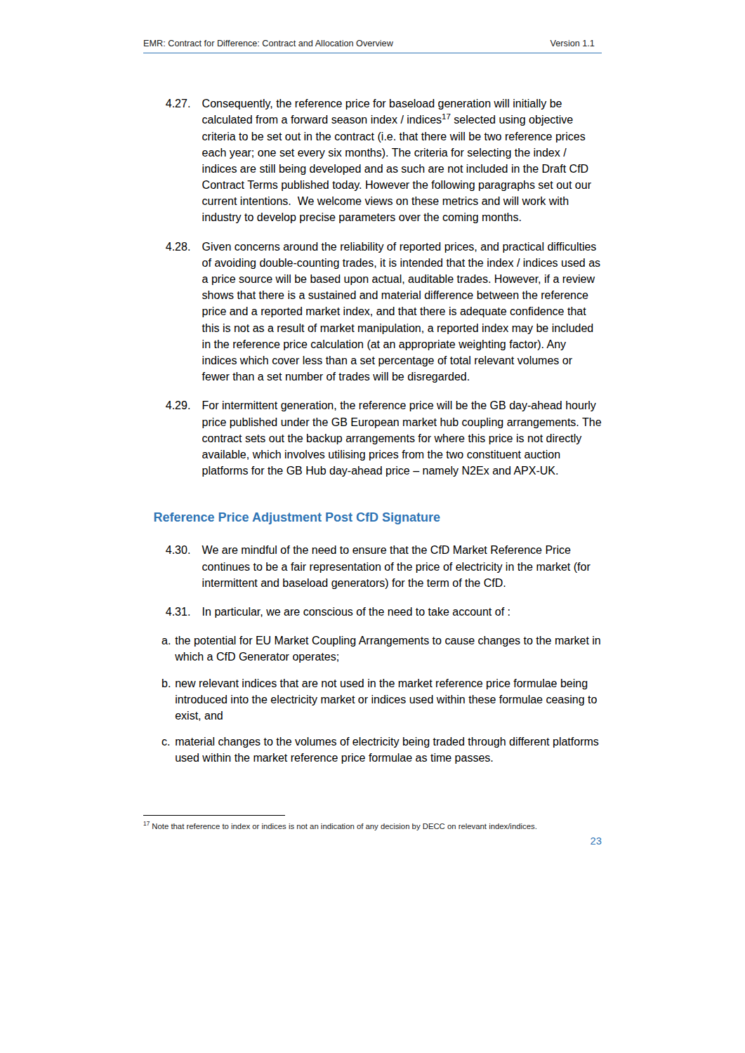EMR: Contract for Difference: Contract and Allocation Overview Version 1.1
4.27. Consequently, the reference price for baseload generation will initially be calculated from a forward season index / indices17 selected using objective criteria to be set out in the contract (i.e. that there will be two reference prices each year; one set every six months). The criteria for selecting the index / indices are still being developed and as such are not included in the Draft CfD Contract Terms published today. However the following paragraphs set out our current intentions. We welcome views on these metrics and will work with industry to develop precise parameters over the coming months.
4.28. Given concerns around the reliability of reported prices, and practical difficulties of avoiding double-counting trades, it is intended that the index / indices used as a price source will be based upon actual, auditable trades. However, if a review shows that there is a sustained and material difference between the reference price and a reported market index, and that there is adequate confidence that this is not as a result of market manipulation, a reported index may be included in the reference price calculation (at an appropriate weighting factor). Any indices which cover less than a set percentage of total relevant volumes or fewer than a set number of trades will be disregarded.
4.29. For intermittent generation, the reference price will be the GB day-ahead hourly price published under the GB European market hub coupling arrangements. The contract sets out the backup arrangements for where this price is not directly available, which involves utilising prices from the two constituent auction platforms for the GB Hub day-ahead price – namely N2Ex and APX-UK.
Reference Price Adjustment Post CfD Signature
4.30. We are mindful of the need to ensure that the CfD Market Reference Price continues to be a fair representation of the price of electricity in the market (for intermittent and baseload generators) for the term of the CfD.
4.31. In particular, we are conscious of the need to take account of :
a. the potential for EU Market Coupling Arrangements to cause changes to the market in which a CfD Generator operates;
b. new relevant indices that are not used in the market reference price formulae being introduced into the electricity market or indices used within these formulae ceasing to exist, and
c. material changes to the volumes of electricity being traded through different platforms used within the market reference price formulae as time passes.
17 Note that reference to index or indices is not an indication of any decision by DECC on relevant index/indices.
23